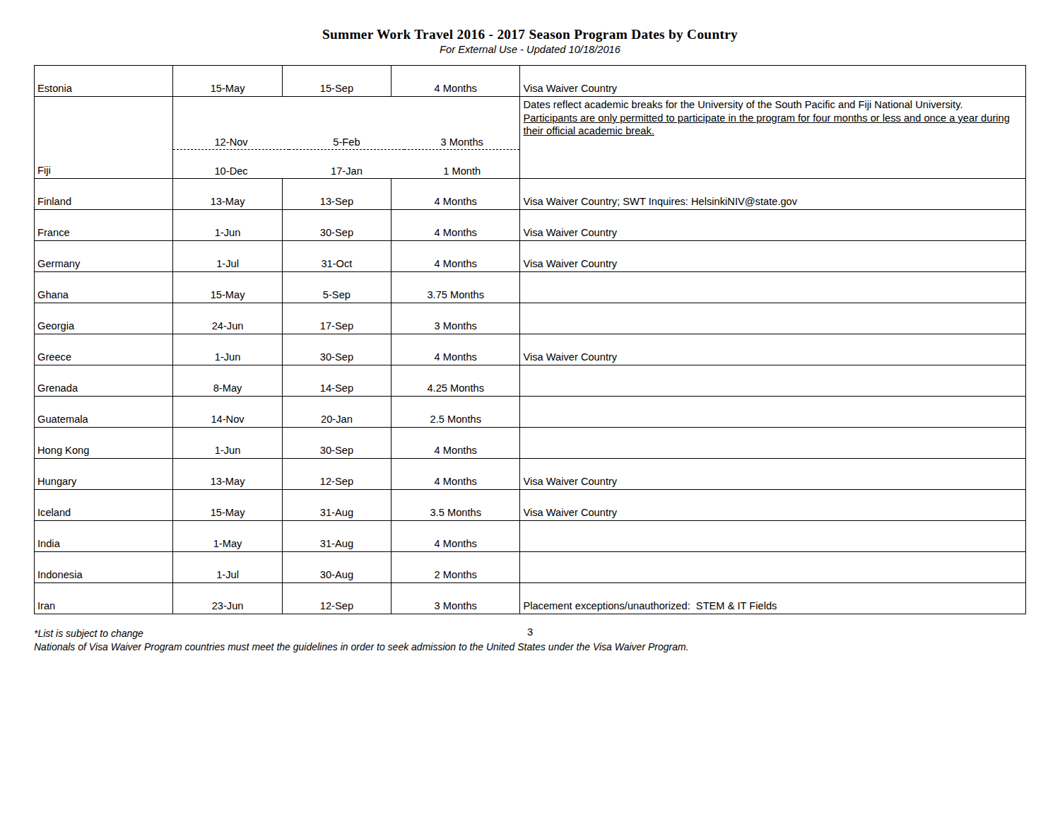Summer Work Travel 2016 - 2017 Season Program Dates by Country
For External Use - Updated 10/18/2016
| Estonia | 15-May | 15-Sep | 4 Months | Visa Waiver Country |
| Fiji | / 12-Nov / 5-Feb / 3 Months / / 10-Dec / 17-Jan / 1 Month / | Dates reflect academic breaks for the University of the South Pacific and Fiji National University. Participants are only permitted to participate in the program for four months or less and once a year during their official academic break. |
| Finland | 13-May | 13-Sep | 4 Months | Visa Waiver Country; SWT Inquires: HelsinkiNIV@state.gov |
| France | 1-Jun | 30-Sep | 4 Months | Visa Waiver Country |
| Germany | 1-Jul | 31-Oct | 4 Months | Visa Waiver Country |
| Ghana | 15-May | 5-Sep | 3.75 Months | |
| Georgia | 24-Jun | 17-Sep | 3 Months | |
| Greece | 1-Jun | 30-Sep | 4 Months | Visa Waiver Country |
| Grenada | 8-May | 14-Sep | 4.25 Months | |
| Guatemala | 14-Nov | 20-Jan | 2.5 Months | |
| Hong Kong | 1-Jun | 30-Sep | 4 Months | |
| Hungary | 13-May | 12-Sep | 4 Months | Visa Waiver Country |
| Iceland | 15-May | 31-Aug | 3.5 Months | Visa Waiver Country |
| India | 1-May | 31-Aug | 4 Months | |
| Indonesia | 1-Jul | 30-Aug | 2 Months | |
| Iran | 23-Jun | 12-Sep | 3 Months | Placement exceptions/unauthorized: STEM & IT Fields |
3 *List is subject to change
Nationals of Visa Waiver Program countries must meet the guidelines in order to seek admission to the United States under the Visa Waiver Program.